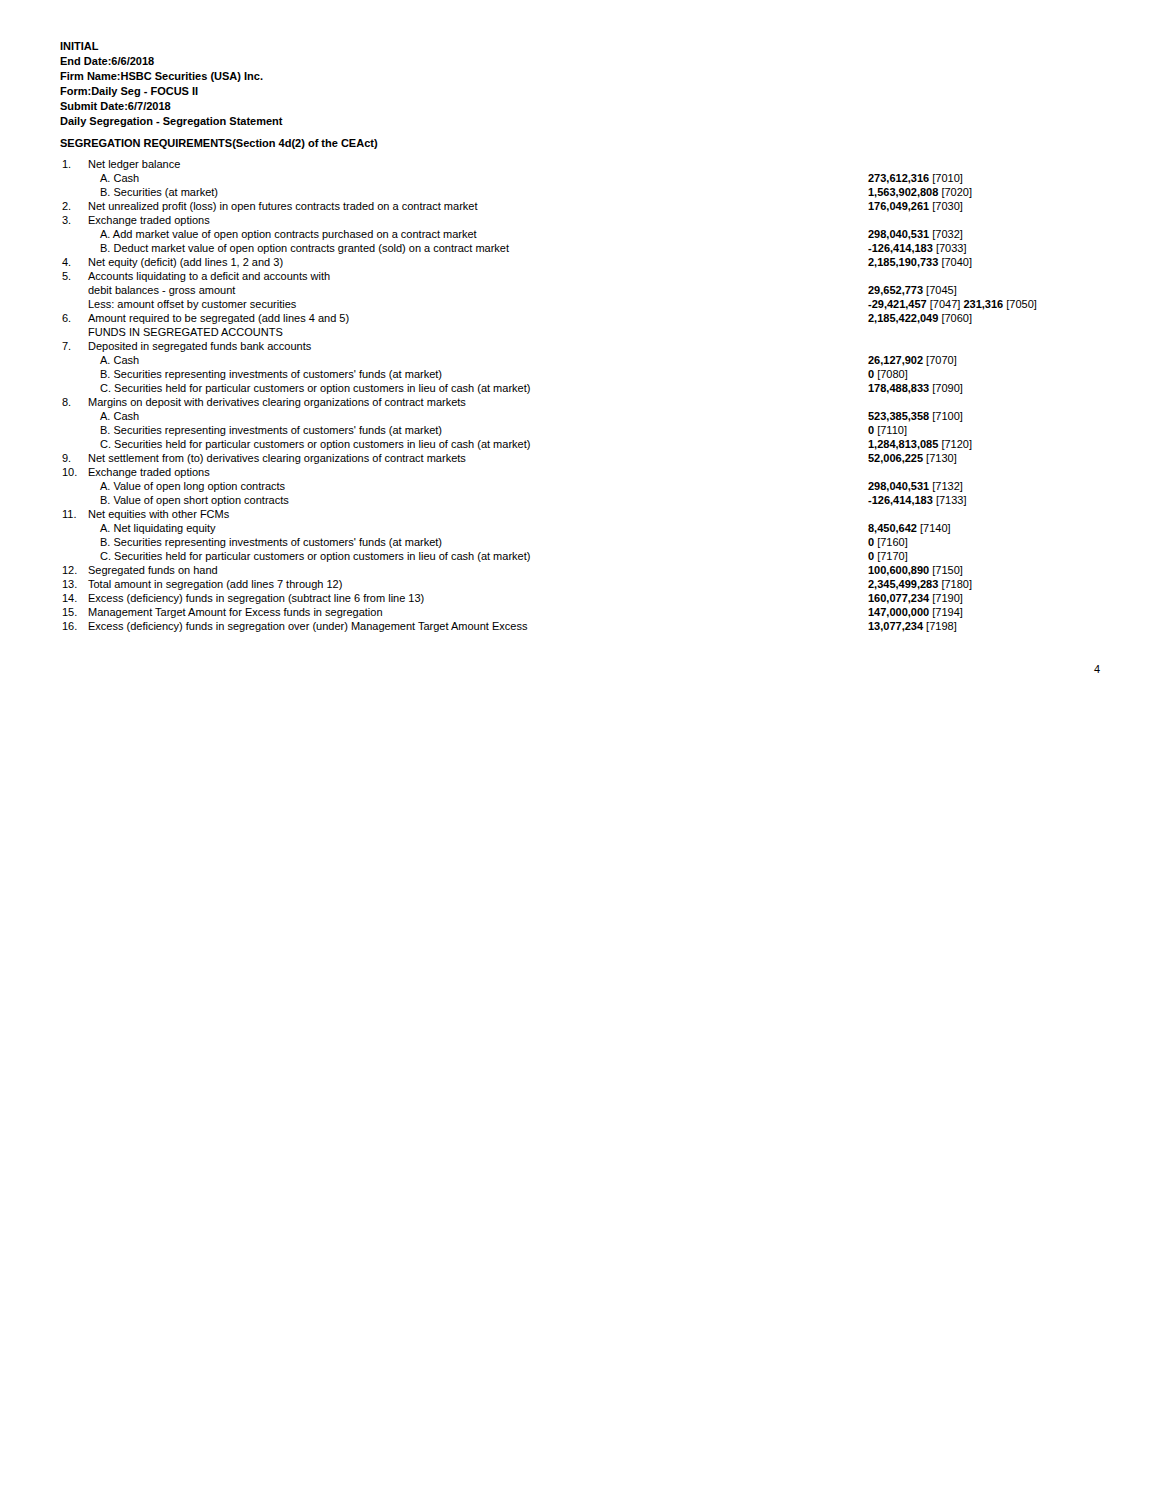INITIAL
End Date:6/6/2018
Firm Name:HSBC Securities (USA) Inc.
Form:Daily Seg - FOCUS II
Submit Date:6/7/2018
Daily Segregation - Segregation Statement
SEGREGATION REQUIREMENTS(Section 4d(2) of the CEAct)
| 1. | Net ledger balance | |
| | A. Cash | 273,612,316 [7010] |
| | B. Securities (at market) | 1,563,902,808 [7020] |
| 2. | Net unrealized profit (loss) in open futures contracts traded on a contract market | 176,049,261 [7030] |
| 3. | Exchange traded options | |
| | A. Add market value of open option contracts purchased on a contract market | 298,040,531 [7032] |
| | B. Deduct market value of open option contracts granted (sold) on a contract market | -126,414,183 [7033] |
| 4. | Net equity (deficit) (add lines 1, 2 and 3) | 2,185,190,733 [7040] |
| 5. | Accounts liquidating to a deficit and accounts with | |
| | debit balances - gross amount | 29,652,773 [7045] |
| | Less: amount offset by customer securities | -29,421,457 [7047] 231,316 [7050] |
| 6. | Amount required to be segregated (add lines 4 and 5) | 2,185,422,049 [7060] |
| | FUNDS IN SEGREGATED ACCOUNTS | |
| 7. | Deposited in segregated funds bank accounts | |
| | A. Cash | 26,127,902 [7070] |
| | B. Securities representing investments of customers' funds (at market) | 0 [7080] |
| | C. Securities held for particular customers or option customers in lieu of cash (at market) | 178,488,833 [7090] |
| 8. | Margins on deposit with derivatives clearing organizations of contract markets | |
| | A. Cash | 523,385,358 [7100] |
| | B. Securities representing investments of customers' funds (at market) | 0 [7110] |
| | C. Securities held for particular customers or option customers in lieu of cash (at market) | 1,284,813,085 [7120] |
| 9. | Net settlement from (to) derivatives clearing organizations of contract markets | 52,006,225 [7130] |
| 10. | Exchange traded options | |
| | A. Value of open long option contracts | 298,040,531 [7132] |
| | B. Value of open short option contracts | -126,414,183 [7133] |
| 11. | Net equities with other FCMs | |
| | A. Net liquidating equity | 8,450,642 [7140] |
| | B. Securities representing investments of customers' funds (at market) | 0 [7160] |
| | C. Securities held for particular customers or option customers in lieu of cash (at market) | 0 [7170] |
| 12. | Segregated funds on hand | 100,600,890 [7150] |
| 13. | Total amount in segregation (add lines 7 through 12) | 2,345,499,283 [7180] |
| 14. | Excess (deficiency) funds in segregation (subtract line 6 from line 13) | 160,077,234 [7190] |
| 15. | Management Target Amount for Excess funds in segregation | 147,000,000 [7194] |
| 16. | Excess (deficiency) funds in segregation over (under) Management Target Amount Excess | 13,077,234 [7198] |
4